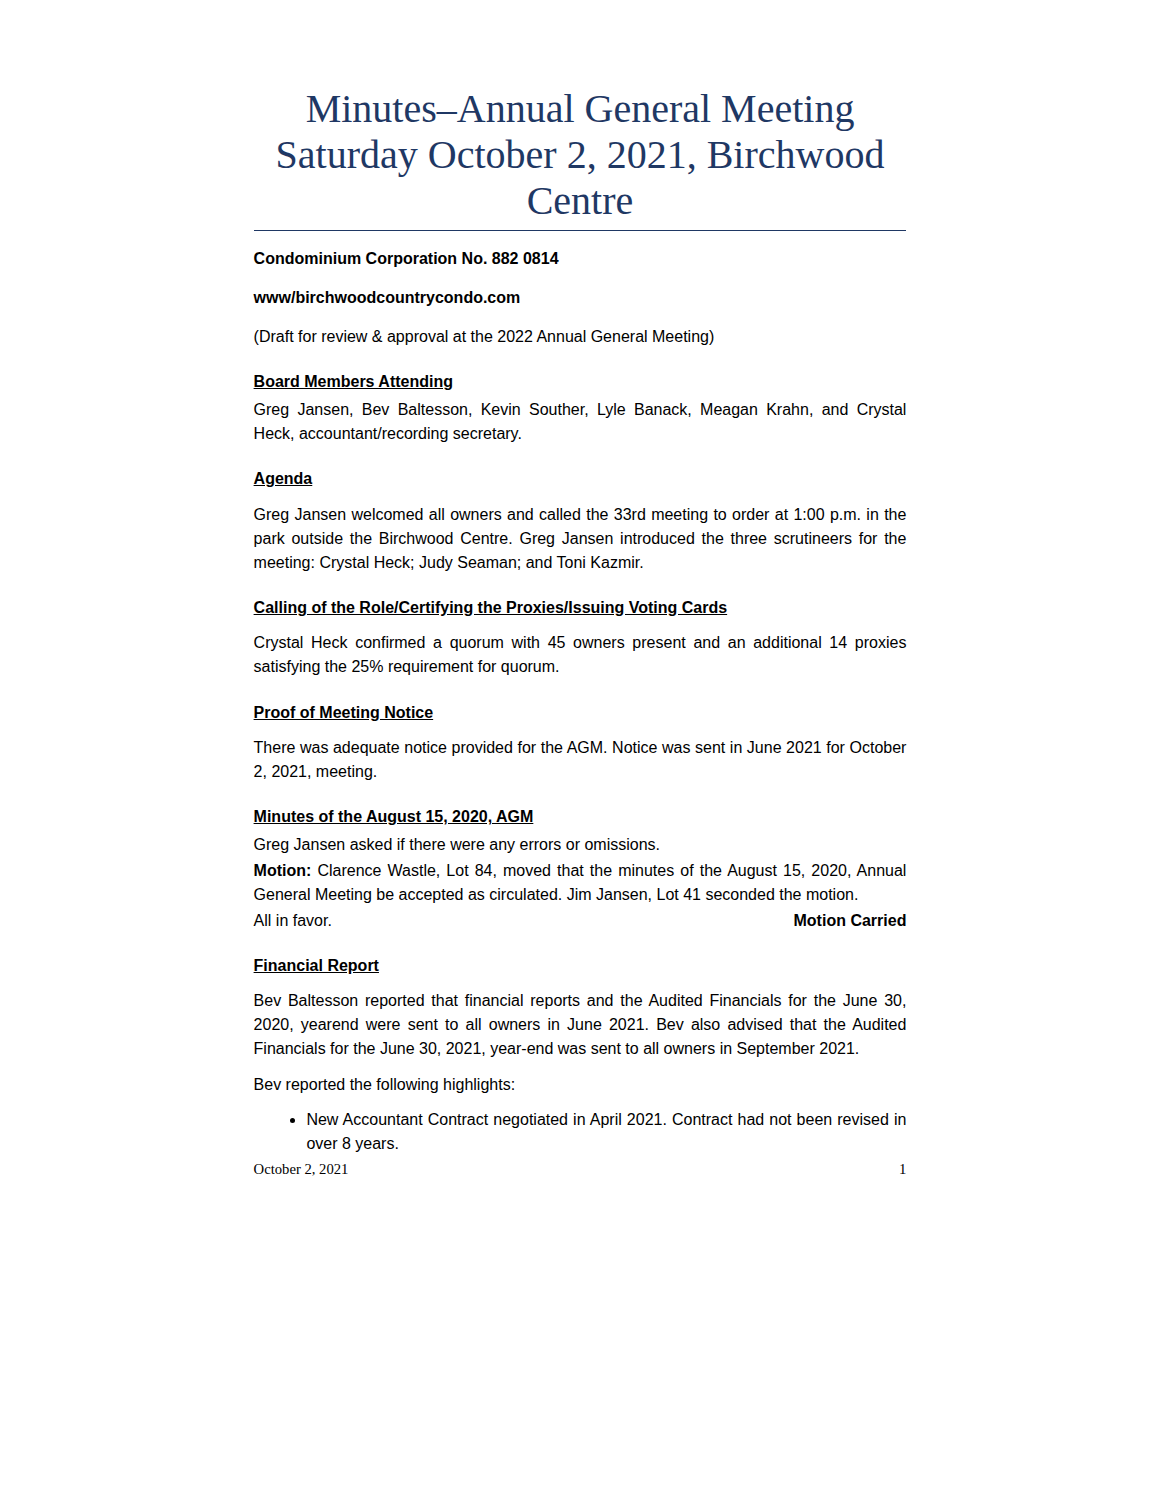Minutes–Annual General Meeting
Saturday October 2, 2021, Birchwood Centre
Condominium Corporation No. 882 0814
www/birchwoodcountrycondo.com
(Draft for review & approval at the 2022 Annual General Meeting)
Board Members Attending
Greg Jansen, Bev Baltesson, Kevin Souther, Lyle Banack, Meagan Krahn, and Crystal Heck, accountant/recording secretary.
Agenda
Greg Jansen welcomed all owners and called the 33rd meeting to order at 1:00 p.m. in the park outside the Birchwood Centre. Greg Jansen introduced the three scrutineers for the meeting: Crystal Heck; Judy Seaman; and Toni Kazmir.
Calling of the Role/Certifying the Proxies/Issuing Voting Cards
Crystal Heck confirmed a quorum with 45 owners present and an additional 14 proxies satisfying the 25% requirement for quorum.
Proof of Meeting Notice
There was adequate notice provided for the AGM. Notice was sent in June 2021 for October 2, 2021, meeting.
Minutes of the August 15, 2020, AGM
Greg Jansen asked if there were any errors or omissions.
Motion: Clarence Wastle, Lot 84, moved that the minutes of the August 15, 2020, Annual General Meeting be accepted as circulated. Jim Jansen, Lot 41 seconded the motion.
All in favor. Motion Carried
Financial Report
Bev Baltesson reported that financial reports and the Audited Financials for the June 30, 2020, yearend were sent to all owners in June 2021. Bev also advised that the Audited Financials for the June 30, 2021, year-end was sent to all owners in September 2021.
Bev reported the following highlights:
New Accountant Contract negotiated in April 2021. Contract had not been revised in over 8 years.
October 2, 2021 1